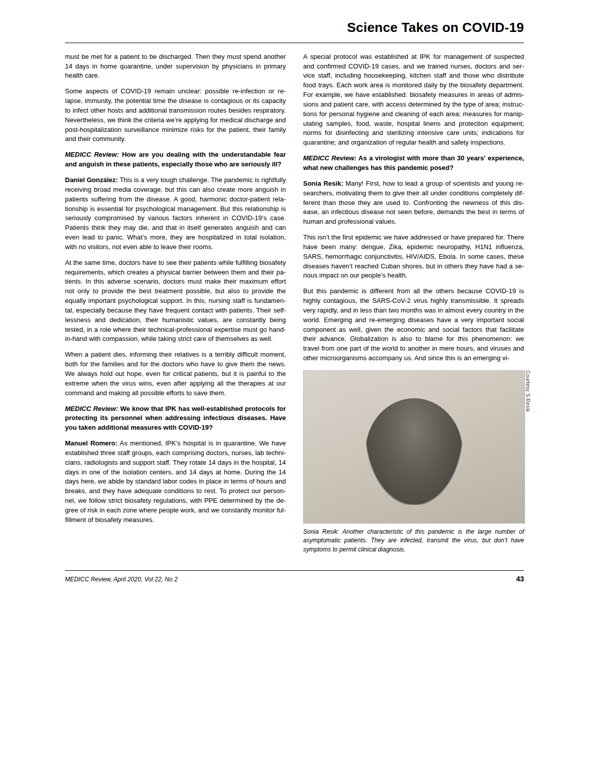Science Takes on COVID-19
must be met for a patient to be discharged. Then they must spend another 14 days in home quarantine, under supervision by physicians in primary health care.
Some aspects of COVID-19 remain unclear: possible re-infection or relapse, immunity, the potential time the disease is contagious or its capacity to infect other hosts and additional transmission routes besides respiratory. Nevertheless, we think the criteria we’re applying for medical discharge and post-hospitalization surveillance minimize risks for the patient, their family and their community.
MEDICC Review: How are you dealing with the understandable fear and anguish in these patients, especially those who are seriously ill?
Daniel González: This is a very tough challenge. The pandemic is rightfully receiving broad media coverage, but this can also create more anguish in patients suffering from the disease. A good, harmonic doctor-patient relationship is essential for psychological management. But this relationship is seriously compromised by various factors inherent in COVID-19’s case. Patients think they may die, and that in itself generates anguish and can even lead to panic. What’s more, they are hospitalized in total isolation, with no visitors, not even able to leave their rooms.
At the same time, doctors have to see their patients while fulfilling biosafety requirements, which creates a physical barrier between them and their patients. In this adverse scenario, doctors must make their maximum effort not only to provide the best treatment possible, but also to provide the equally important psychological support. In this, nursing staff is fundamental, especially because they have frequent contact with patients. Their selflessness and dedication, their humanistic values, are constantly being tested, in a role where their technical-professional expertise must go hand-in-hand with compassion, while taking strict care of themselves as well.
When a patient dies, informing their relatives is a terribly difficult moment, both for the families and for the doctors who have to give them the news. We always hold out hope, even for critical patients, but it is painful to the extreme when the virus wins, even after applying all the therapies at our command and making all possible efforts to save them.
MEDICC Review: We know that IPK has well-established protocols for protecting its personnel when addressing infectious diseases. Have you taken additional measures with COVID-19?
Manuel Romero: As mentioned, IPK’s hospital is in quarantine. We have established three staff groups, each comprising doctors, nurses, lab technicians, radiologists and support staff. They rotate 14 days in the hospital, 14 days in one of the isolation centers, and 14 days at home. During the 14 days here, we abide by standard labor codes in place in terms of hours and breaks, and they have adequate conditions to rest. To protect our personnel, we follow strict biosafety regulations, with PPE determined by the degree of risk in each zone where people work, and we constantly monitor fulfillment of biosafety measures.
A special protocol was established at IPK for management of suspected and confirmed COVID-19 cases, and we trained nurses, doctors and service staff, including housekeeping, kitchen staff and those who distribute food trays. Each work area is monitored daily by the biosafety department. For example, we have established: biosafety measures in areas of admissions and patient care, with access determined by the type of area; instructions for personal hygiene and cleaning of each area; measures for manipulating samples, food, waste, hospital linens and protection equipment; norms for disinfecting and sterilizing intensive care units; indications for quarantine; and organization of regular health and safety inspections.
MEDICC Review: As a virologist with more than 30 years' experience, what new challenges has this pandemic posed?
Sonia Resik: Many! First, how to lead a group of scientists and young researchers, motivating them to give their all under conditions completely different than those they are used to. Confronting the newness of this disease, an infectious disease not seen before, demands the best in terms of human and professional values.
This isn’t the first epidemic we have addressed or have prepared for. There have been many: dengue, Zika, epidemic neuropathy, H1N1 influenza, SARS, hemorrhagic conjunctivitis, HIV/AIDS, Ebola. In some cases, these diseases haven’t reached Cuban shores, but in others they have had a serious impact on our people’s health.
But this pandemic is different from all the others because COVID-19 is highly contagious, the SARS-CoV-2 virus highly transmissible. It spreads very rapidly, and in less than two months was in almost every country in the world. Emerging and re-emerging diseases have a very important social component as well, given the economic and social factors that facilitate their advance. Globalization is also to blame for this phenomenon: we travel from one part of the world to another in mere hours, and viruses and other microorganisms accompany us. And since this is an emerging vi-
Courtesy S Resik
Sonia Resik: Another characteristic of this pandemic is the large number of asymptomatic patients. They are infected, transmit the virus, but don’t have symptoms to permit clinical diagnosis.
MEDICC Review, April 2020, Vol 22, No 2 43